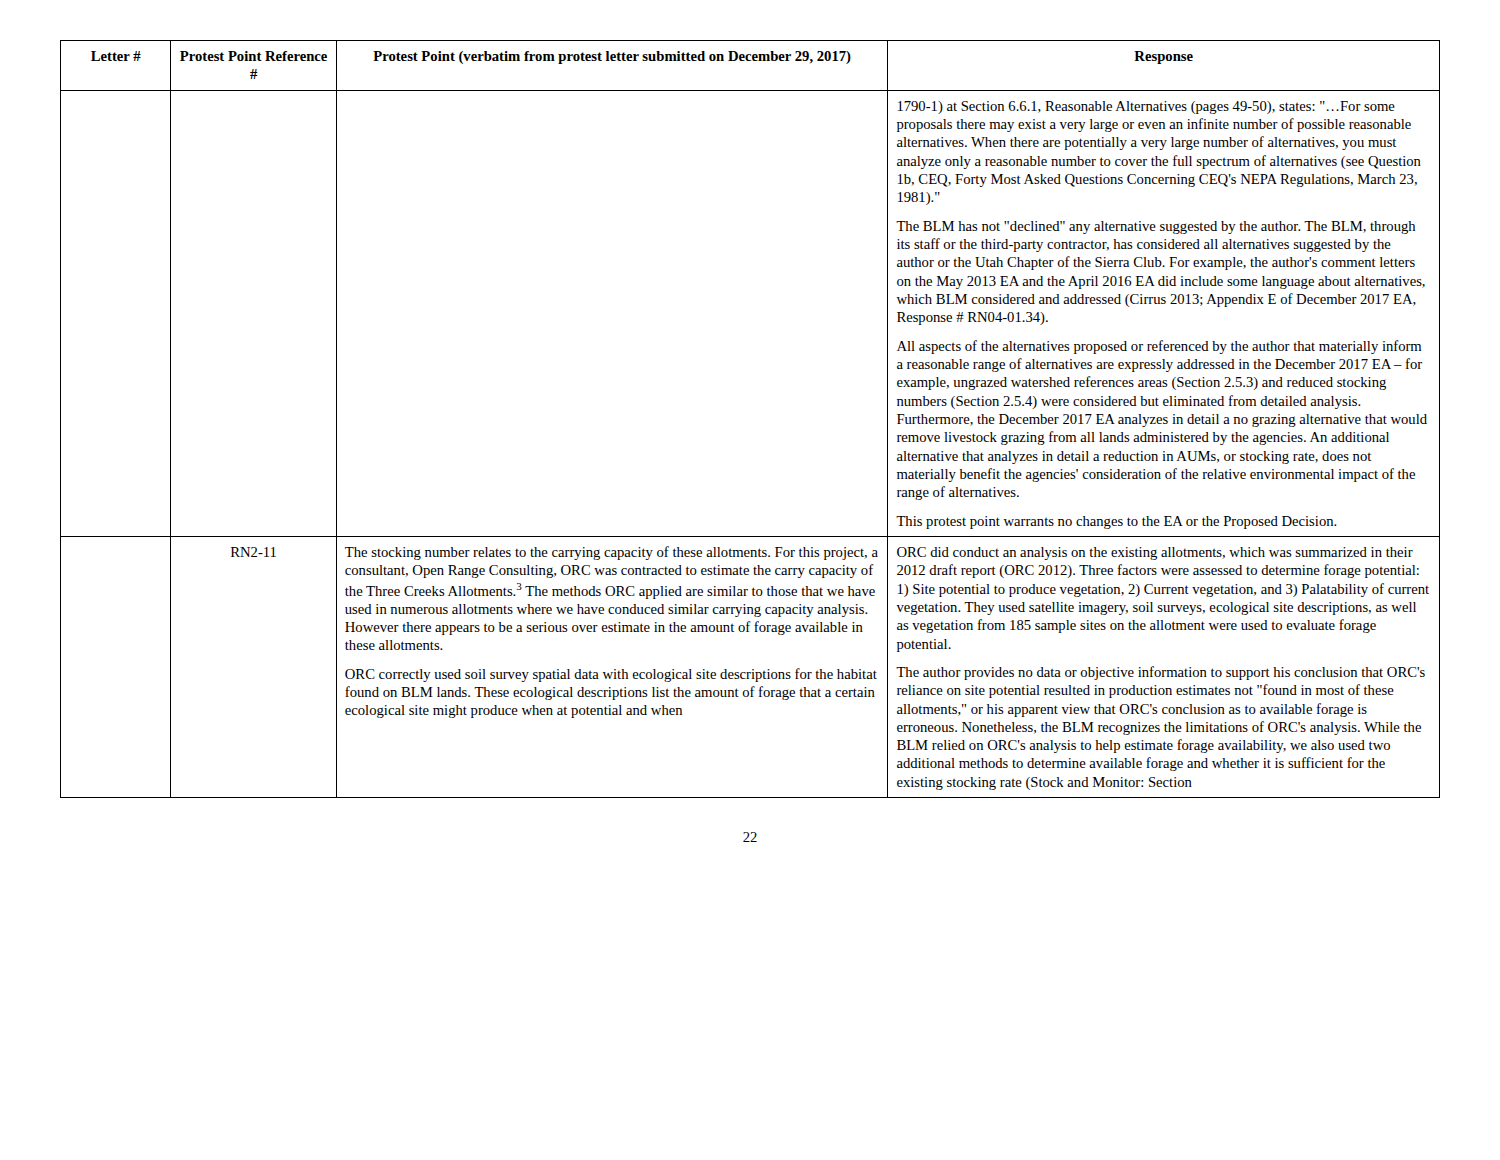| Letter # | Protest Point Reference # | Protest Point (verbatim from protest letter submitted on December 29, 2017) | Response |
| --- | --- | --- | --- |
| | | | 1790-1) at Section 6.6.1, Reasonable Alternatives (pages 49-50), states: "…For some proposals there may exist a very large or even an infinite number of possible reasonable alternatives. When there are potentially a very large number of alternatives, you must analyze only a reasonable number to cover the full spectrum of alternatives (see Question 1b, CEQ, Forty Most Asked Questions Concerning CEQ's NEPA Regulations, March 23, 1981)." The BLM has not "declined" any alternative suggested by the author. The BLM, through its staff or the third-party contractor, has considered all alternatives suggested by the author or the Utah Chapter of the Sierra Club. For example, the author's comment letters on the May 2013 EA and the April 2016 EA did include some language about alternatives, which BLM considered and addressed (Cirrus 2013; Appendix E of December 2017 EA, Response # RN04-01.34). All aspects of the alternatives proposed or referenced by the author that materially inform a reasonable range of alternatives are expressly addressed in the December 2017 EA – for example, ungrazed watershed references areas (Section 2.5.3) and reduced stocking numbers (Section 2.5.4) were considered but eliminated from detailed analysis. Furthermore, the December 2017 EA analyzes in detail a no grazing alternative that would remove livestock grazing from all lands administered by the agencies. An additional alternative that analyzes in detail a reduction in AUMs, or stocking rate, does not materially benefit the agencies' consideration of the relative environmental impact of the range of alternatives. This protest point warrants no changes to the EA or the Proposed Decision. |
| | RN2-11 | The stocking number relates to the carrying capacity of these allotments. For this project, a consultant, Open Range Consulting, ORC was contracted to estimate the carry capacity of the Three Creeks Allotments. 3 The methods ORC applied are similar to those that we have used in numerous allotments where we have conduced similar carrying capacity analysis. However there appears to be a serious over estimate in the amount of forage available in these allotments. ORC correctly used soil survey spatial data with ecological site descriptions for the habitat found on BLM lands. These ecological descriptions list the amount of forage that a certain ecological site might produce when at potential and when | ORC did conduct an analysis on the existing allotments, which was summarized in their 2012 draft report (ORC 2012). Three factors were assessed to determine forage potential: 1) Site potential to produce vegetation, 2) Current vegetation, and 3) Palatability of current vegetation. They used satellite imagery, soil surveys, ecological site descriptions, as well as vegetation from 185 sample sites on the allotment were used to evaluate forage potential. The author provides no data or objective information to support his conclusion that ORC's reliance on site potential resulted in production estimates not "found in most of these allotments," or his apparent view that ORC's conclusion as to available forage is erroneous. Nonetheless, the BLM recognizes the limitations of ORC's analysis. While the BLM relied on ORC's analysis to help estimate forage availability, we also used two additional methods to determine available forage and whether it is sufficient for the existing stocking rate (Stock and Monitor: Section |
22